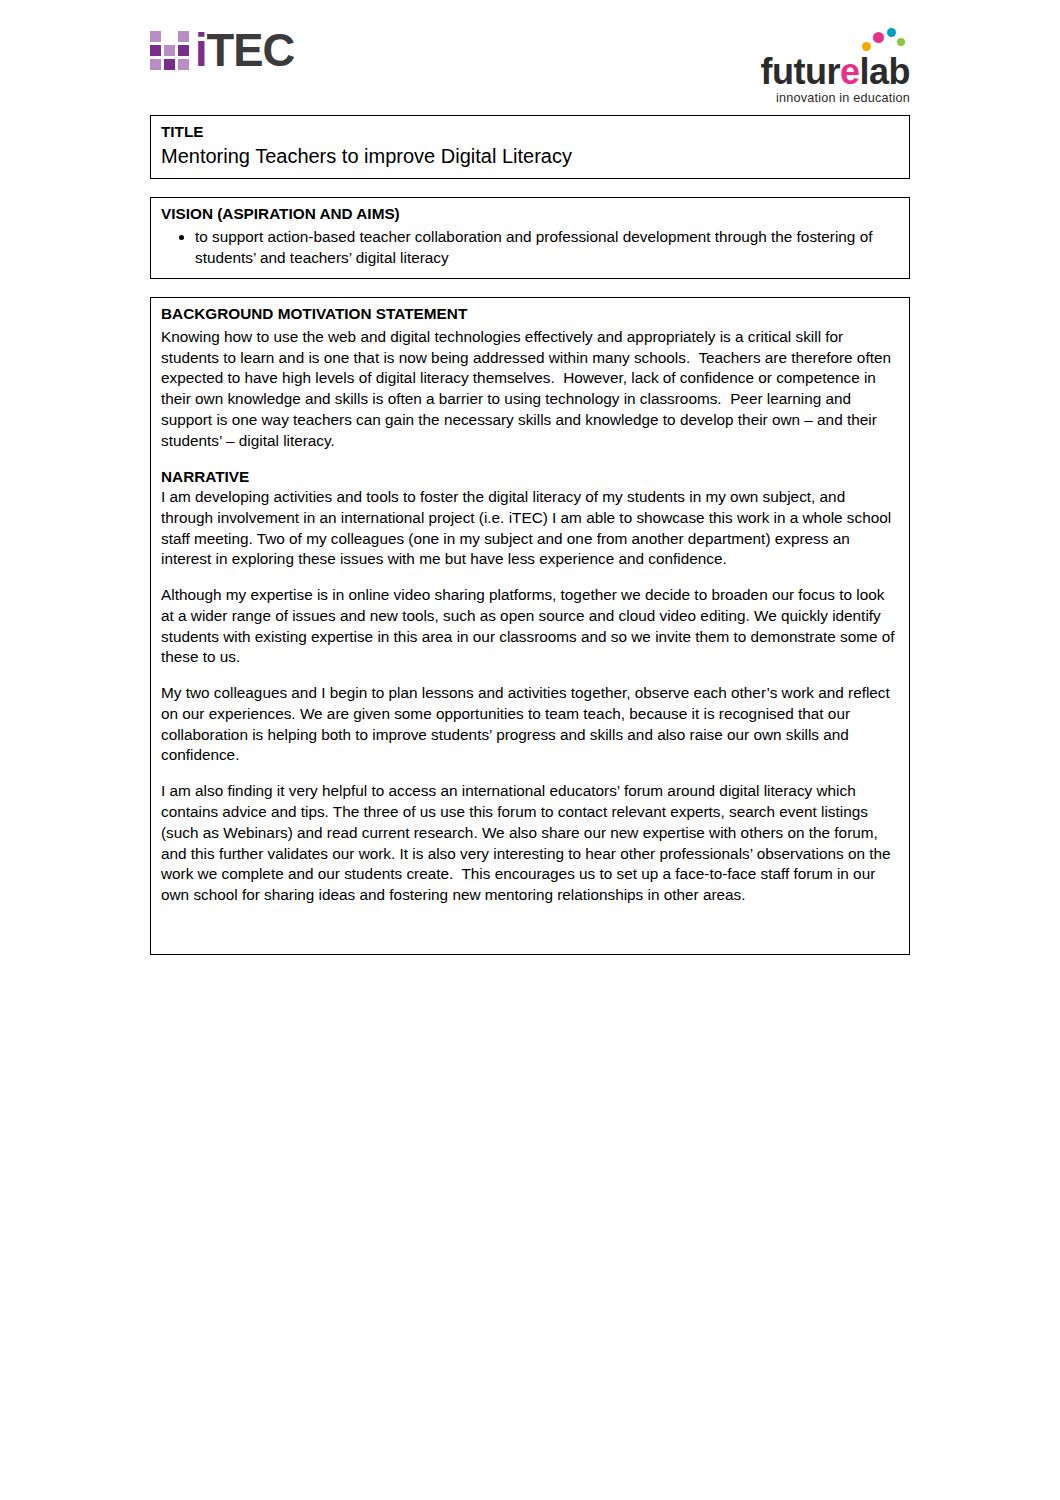iTEC
futurelab
innovation in education
TITLE
Mentoring Teachers to improve Digital Literacy
VISION (ASPIRATION AND AIMS)
to support action-based teacher collaboration and professional development through the fostering of students’ and teachers’ digital literacy
BACKGROUND MOTIVATION STATEMENT
Knowing how to use the web and digital technologies effectively and appropriately is a critical skill for students to learn and is one that is now being addressed within many schools. Teachers are therefore often expected to have high levels of digital literacy themselves. However, lack of confidence or competence in their own knowledge and skills is often a barrier to using technology in classrooms. Peer learning and support is one way teachers can gain the necessary skills and knowledge to develop their own – and their students’ – digital literacy.
NARRATIVE
I am developing activities and tools to foster the digital literacy of my students in my own subject, and through involvement in an international project (i.e. iTEC) I am able to showcase this work in a whole school staff meeting. Two of my colleagues (one in my subject and one from another department) express an interest in exploring these issues with me but have less experience and confidence.
Although my expertise is in online video sharing platforms, together we decide to broaden our focus to look at a wider range of issues and new tools, such as open source and cloud video editing. We quickly identify students with existing expertise in this area in our classrooms and so we invite them to demonstrate some of these to us.
My two colleagues and I begin to plan lessons and activities together, observe each other’s work and reflect on our experiences. We are given some opportunities to team teach, because it is recognised that our collaboration is helping both to improve students’ progress and skills and also raise our own skills and confidence.
I am also finding it very helpful to access an international educators’ forum around digital literacy which contains advice and tips. The three of us use this forum to contact relevant experts, search event listings (such as Webinars) and read current research. We also share our new expertise with others on the forum, and this further validates our work. It is also very interesting to hear other professionals’ observations on the work we complete and our students create. This encourages us to set up a face-to-face staff forum in our own school for sharing ideas and fostering new mentoring relationships in other areas.